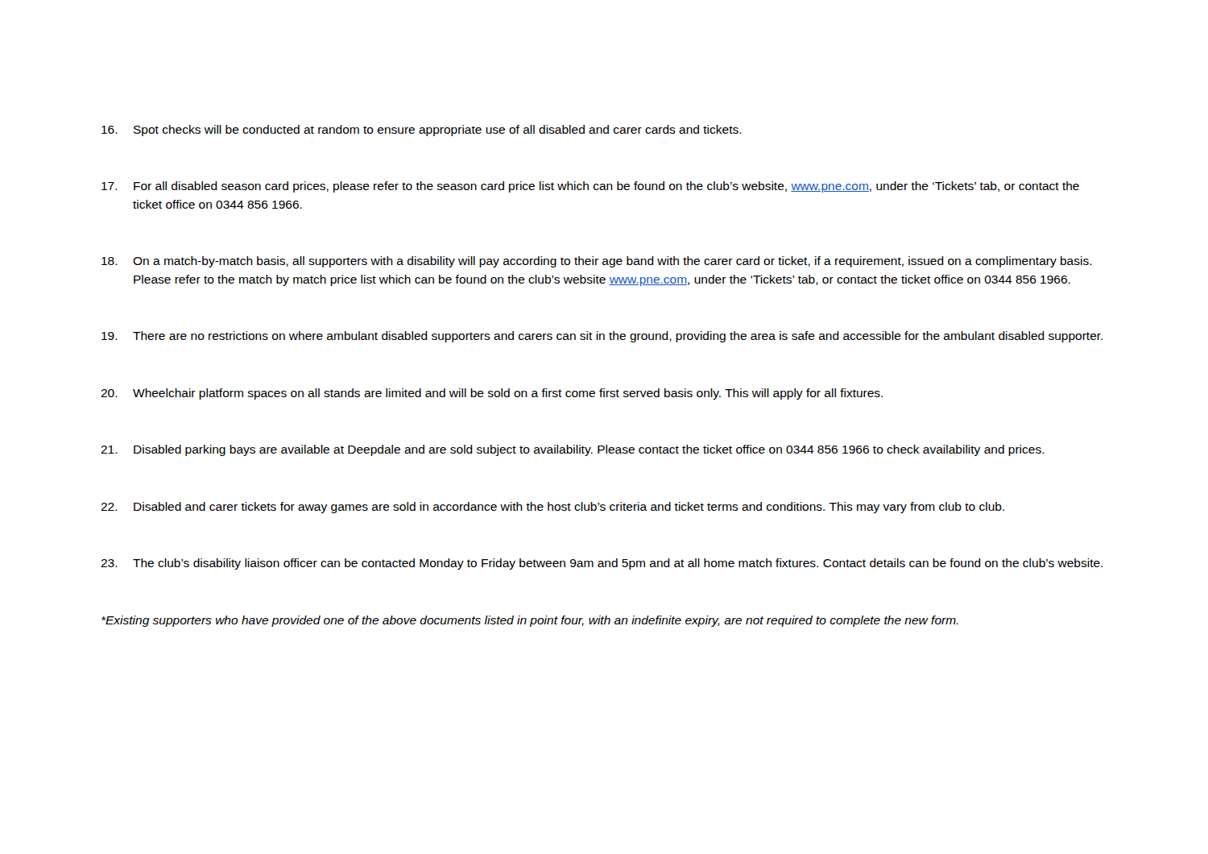16. Spot checks will be conducted at random to ensure appropriate use of all disabled and carer cards and tickets.
17. For all disabled season card prices, please refer to the season card price list which can be found on the club’s website, www.pne.com, under the ‘Tickets’ tab, or contact the ticket office on 0344 856 1966.
18. On a match-by-match basis, all supporters with a disability will pay according to their age band with the carer card or ticket, if a requirement, issued on a complimentary basis. Please refer to the match by match price list which can be found on the club’s website www.pne.com, under the ‘Tickets’ tab, or contact the ticket office on 0344 856 1966.
19. There are no restrictions on where ambulant disabled supporters and carers can sit in the ground, providing the area is safe and accessible for the ambulant disabled supporter.
20. Wheelchair platform spaces on all stands are limited and will be sold on a first come first served basis only. This will apply for all fixtures.
21. Disabled parking bays are available at Deepdale and are sold subject to availability. Please contact the ticket office on 0344 856 1966 to check availability and prices.
22. Disabled and carer tickets for away games are sold in accordance with the host club’s criteria and ticket terms and conditions. This may vary from club to club.
23. The club’s disability liaison officer can be contacted Monday to Friday between 9am and 5pm and at all home match fixtures. Contact details can be found on the club’s website.
*Existing supporters who have provided one of the above documents listed in point four, with an indefinite expiry, are not required to complete the new form.